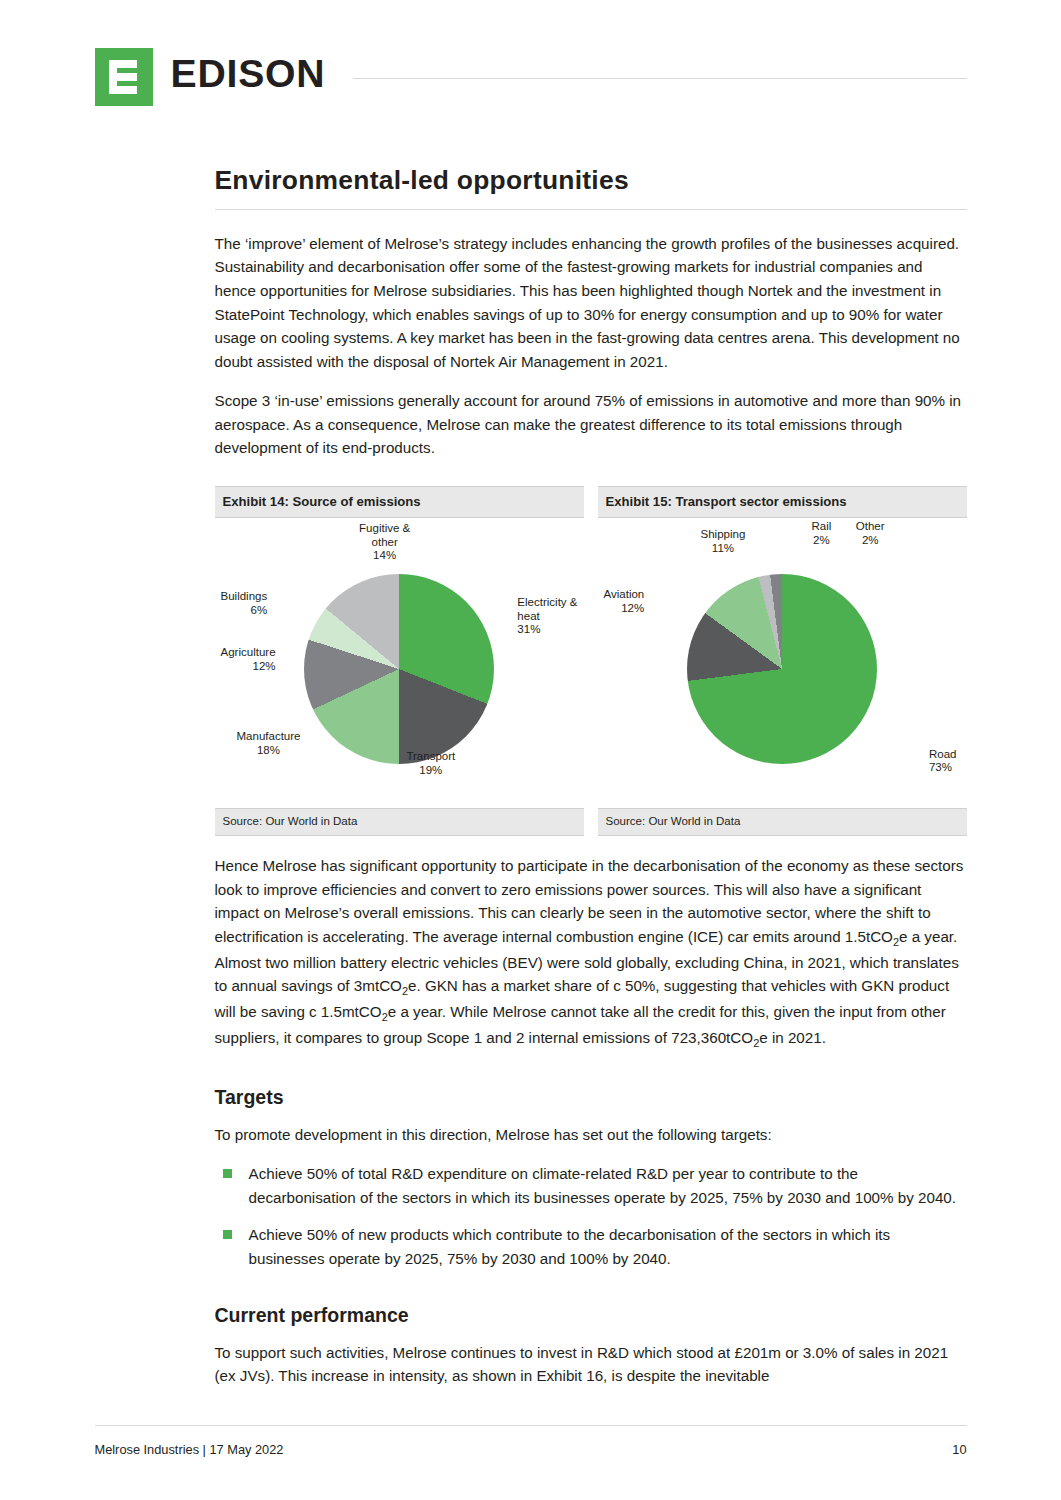EDISON
Environmental-led opportunities
The ‘improve’ element of Melrose’s strategy includes enhancing the growth profiles of the businesses acquired. Sustainability and decarbonisation offer some of the fastest-growing markets for industrial companies and hence opportunities for Melrose subsidiaries. This has been highlighted though Nortek and the investment in StatePoint Technology, which enables savings of up to 30% for energy consumption and up to 90% for water usage on cooling systems. A key market has been in the fast-growing data centres arena. This development no doubt assisted with the disposal of Nortek Air Management in 2021.
Scope 3 ‘in-use’ emissions generally account for around 75% of emissions in automotive and more than 90% in aerospace. As a consequence, Melrose can make the greatest difference to its total emissions through development of its end-products.
Exhibit 14: Source of emissions
Fugitive &
other
14%
Buildings
6%
Agriculture
12%
Manufacture
18%
Transport
19%
Electricity &
heat
31%
Source: Our World in Data
Exhibit 15: Transport sector emissions
Shipping
11%
Rail
2%
Other
2%
Aviation
12%
Road
73%
Source: Our World in Data
Hence Melrose has significant opportunity to participate in the decarbonisation of the economy as these sectors look to improve efficiencies and convert to zero emissions power sources. This will also have a significant impact on Melrose’s overall emissions. This can clearly be seen in the automotive sector, where the shift to electrification is accelerating. The average internal combustion engine (ICE) car emits around 1.5tCO2e a year. Almost two million battery electric vehicles (BEV) were sold globally, excluding China, in 2021, which translates to annual savings of 3mtCO2e. GKN has a market share of c 50%, suggesting that vehicles with GKN product will be saving c 1.5mtCO2e a year. While Melrose cannot take all the credit for this, given the input from other suppliers, it compares to group Scope 1 and 2 internal emissions of 723,360tCO2e in 2021.
Targets
To promote development in this direction, Melrose has set out the following targets:
Achieve 50% of total R&D expenditure on climate-related R&D per year to contribute to the decarbonisation of the sectors in which its businesses operate by 2025, 75% by 2030 and 100% by 2040.
Achieve 50% of new products which contribute to the decarbonisation of the sectors in which its businesses operate by 2025, 75% by 2030 and 100% by 2040.
Current performance
To support such activities, Melrose continues to invest in R&D which stood at £201m or 3.0% of sales in 2021 (ex JVs). This increase in intensity, as shown in Exhibit 16, is despite the inevitable
Melrose Industries | 17 May 2022 10